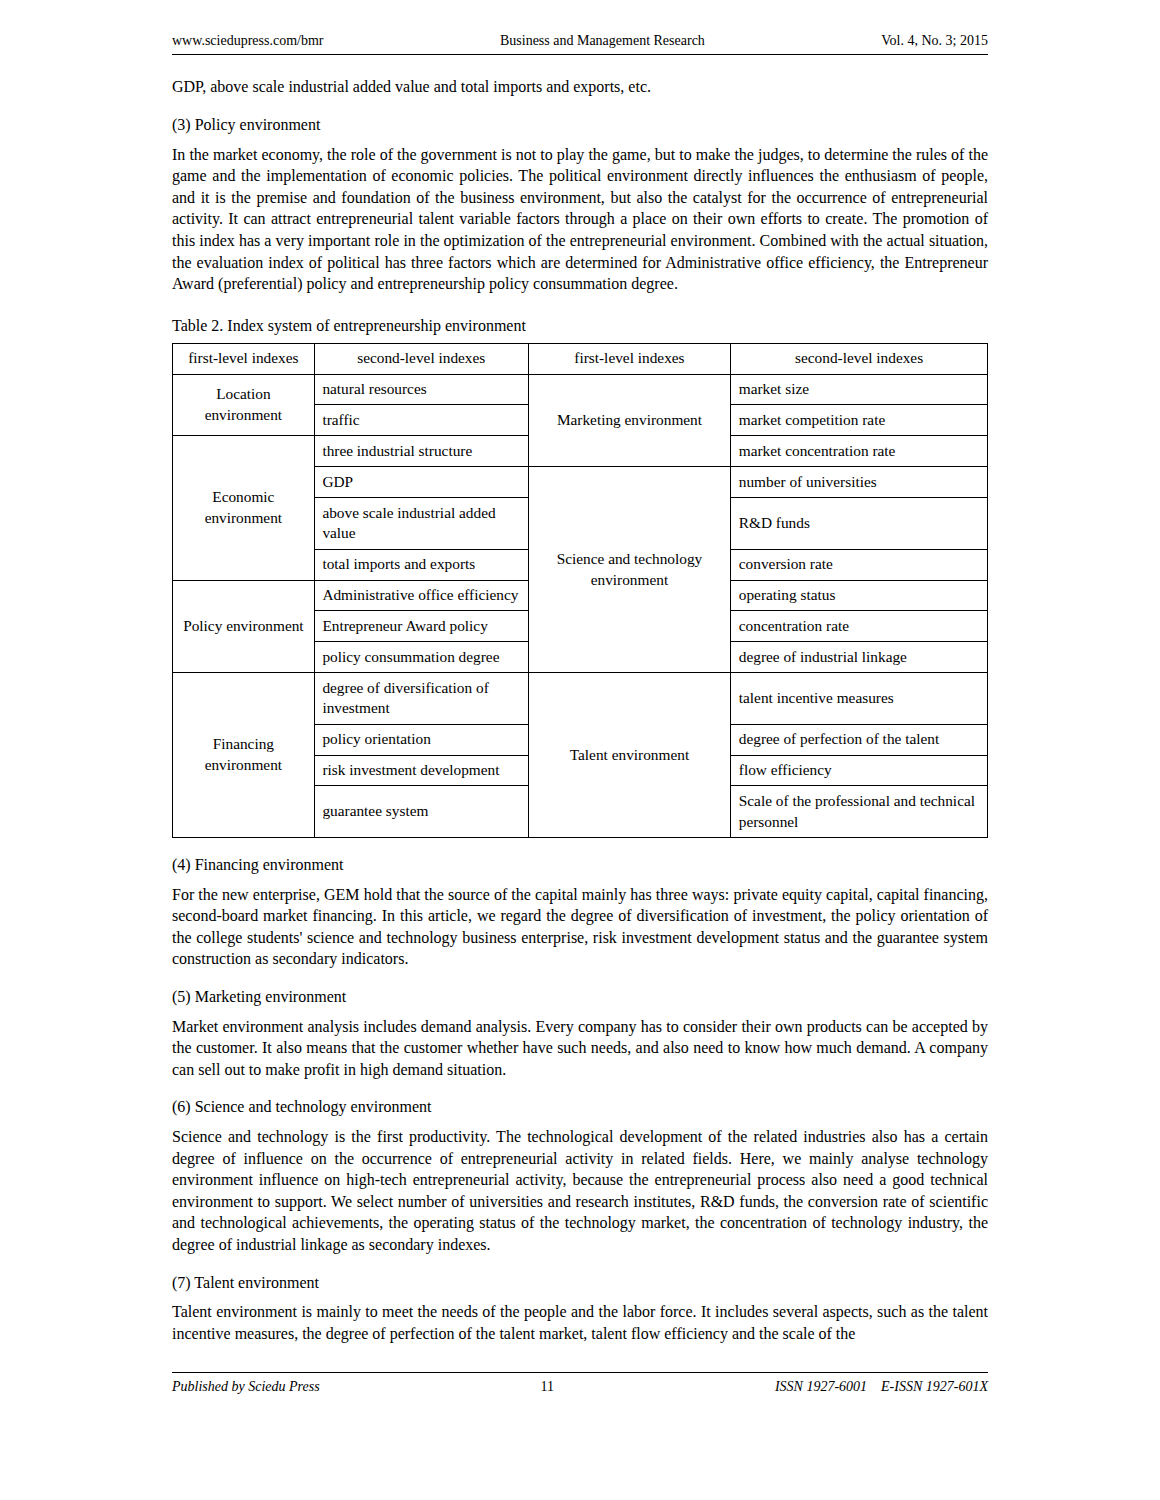www.sciedupress.com/bmr Business and Management Research Vol. 4, No. 3; 2015
GDP, above scale industrial added value and total imports and exports, etc.
(3) Policy environment
In the market economy, the role of the government is not to play the game, but to make the judges, to determine the rules of the game and the implementation of economic policies. The political environment directly influences the enthusiasm of people, and it is the premise and foundation of the business environment, but also the catalyst for the occurrence of entrepreneurial activity. It can attract entrepreneurial talent variable factors through a place on their own efforts to create. The promotion of this index has a very important role in the optimization of the entrepreneurial environment. Combined with the actual situation, the evaluation index of political has three factors which are determined for Administrative office efficiency, the Entrepreneur Award (preferential) policy and entrepreneurship policy consummation degree.
Table 2. Index system of entrepreneurship environment
| first-level indexes | second-level indexes | first-level indexes | second-level indexes |
| --- | --- | --- | --- |
| Location environment | natural resources | Marketing environment | market size |
| traffic | market competition rate |
| Economic environment | three industrial structure | market concentration rate |
| GDP | Science and technology environment | number of universities |
| above scale industrial added value | R&D funds |
| total imports and exports | conversion rate |
| Policy environment | Administrative office efficiency | operating status |
| Entrepreneur Award policy | concentration rate |
| policy consummation degree | degree of industrial linkage |
| Financing environment | degree of diversification of investment | Talent environment | talent incentive measures |
| policy orientation | degree of perfection of the talent |
| risk investment development | flow efficiency |
| guarantee system | Scale of the professional and technical personnel |
(4) Financing environment
For the new enterprise, GEM hold that the source of the capital mainly has three ways: private equity capital, capital financing, second-board market financing. In this article, we regard the degree of diversification of investment, the policy orientation of the college students' science and technology business enterprise, risk investment development status and the guarantee system construction as secondary indicators.
(5) Marketing environment
Market environment analysis includes demand analysis. Every company has to consider their own products can be accepted by the customer. It also means that the customer whether have such needs, and also need to know how much demand. A company can sell out to make profit in high demand situation.
(6) Science and technology environment
Science and technology is the first productivity. The technological development of the related industries also has a certain degree of influence on the occurrence of entrepreneurial activity in related fields. Here, we mainly analyse technology environment influence on high-tech entrepreneurial activity, because the entrepreneurial process also need a good technical environment to support. We select number of universities and research institutes, R&D funds, the conversion rate of scientific and technological achievements, the operating status of the technology market, the concentration of technology industry, the degree of industrial linkage as secondary indexes.
(7) Talent environment
Talent environment is mainly to meet the needs of the people and the labor force. It includes several aspects, such as the talent incentive measures, the degree of perfection of the talent market, talent flow efficiency and the scale of the
Published by Sciedu Press 11 ISSN 1927-6001 E-ISSN 1927-601X